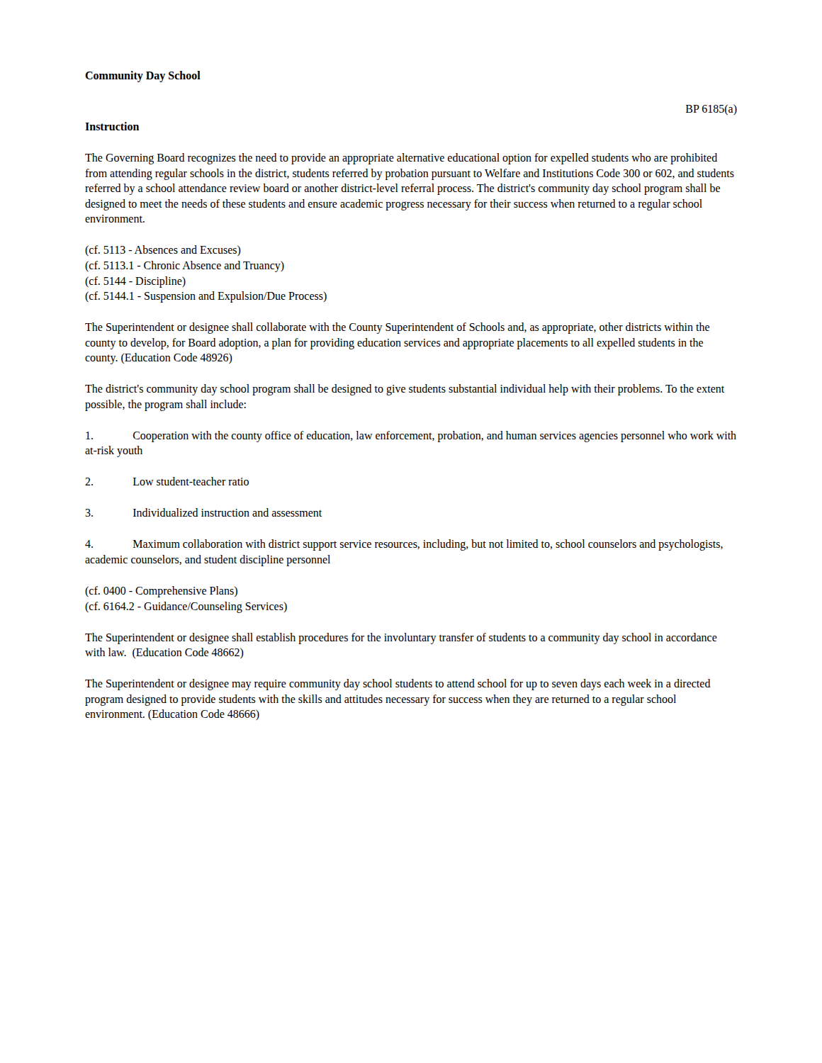Community Day School
BP 6185(a)
Instruction
The Governing Board recognizes the need to provide an appropriate alternative educational option for expelled students who are prohibited from attending regular schools in the district, students referred by probation pursuant to Welfare and Institutions Code 300 or 602, and students referred by a school attendance review board or another district-level referral process. The district's community day school program shall be designed to meet the needs of these students and ensure academic progress necessary for their success when returned to a regular school environment.
(cf. 5113 - Absences and Excuses) (cf. 5113.1 - Chronic Absence and Truancy) (cf. 5144 - Discipline) (cf. 5144.1 - Suspension and Expulsion/Due Process)
The Superintendent or designee shall collaborate with the County Superintendent of Schools and, as appropriate, other districts within the county to develop, for Board adoption, a plan for providing education services and appropriate placements to all expelled students in the county. (Education Code 48926)
The district's community day school program shall be designed to give students substantial individual help with their problems. To the extent possible, the program shall include:
1. Cooperation with the county office of education, law enforcement, probation, and human services agencies personnel who work with at-risk youth 2. Low student-teacher ratio 3. Individualized instruction and assessment 4. Maximum collaboration with district support service resources, including, but not limited to, school counselors and psychologists, academic counselors, and student discipline personnel
(cf. 0400 - Comprehensive Plans) (cf. 6164.2 - Guidance/Counseling Services)
The Superintendent or designee shall establish procedures for the involuntary transfer of students to a community day school in accordance with law. (Education Code 48662)
The Superintendent or designee may require community day school students to attend school for up to seven days each week in a directed program designed to provide students with the skills and attitudes necessary for success when they are returned to a regular school environment. (Education Code 48666)